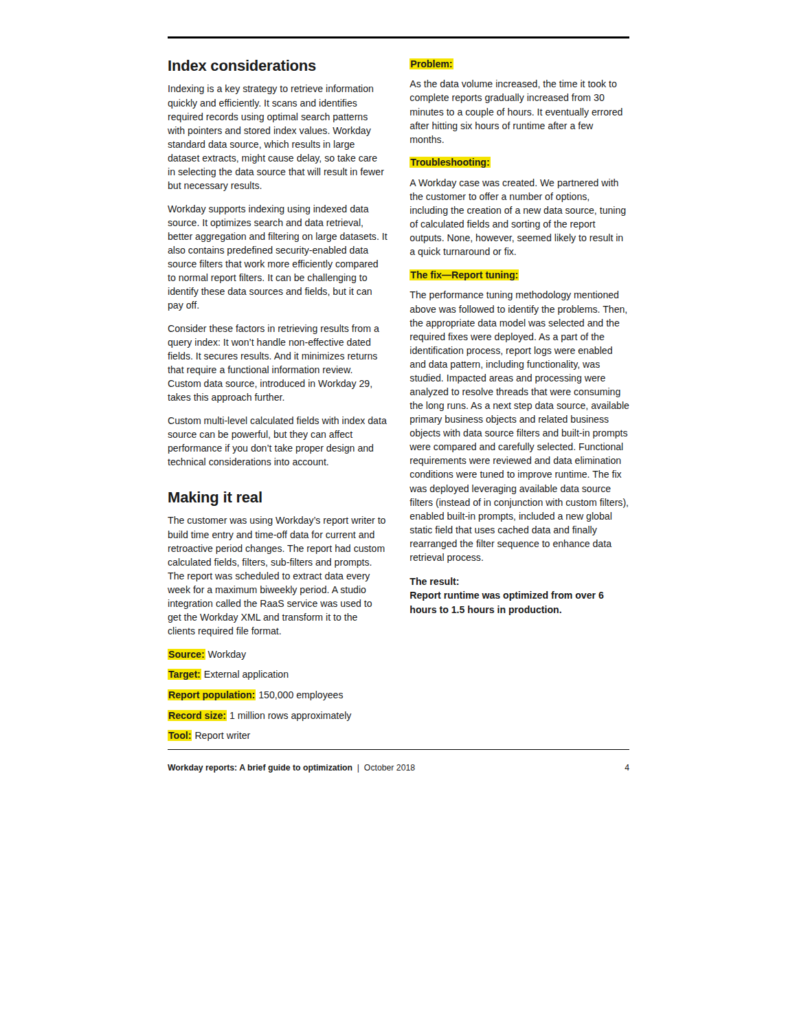Index considerations
Indexing is a key strategy to retrieve information quickly and efficiently. It scans and identifies required records using optimal search patterns with pointers and stored index values. Workday standard data source, which results in large dataset extracts, might cause delay, so take care in selecting the data source that will result in fewer but necessary results.
Workday supports indexing using indexed data source. It optimizes search and data retrieval, better aggregation and filtering on large datasets. It also contains predefined security-enabled data source filters that work more efficiently compared to normal report filters. It can be challenging to identify these data sources and fields, but it can pay off.
Consider these factors in retrieving results from a query index: It won’t handle non-effective dated fields. It secures results. And it minimizes returns that require a functional information review. Custom data source, introduced in Workday 29, takes this approach further.
Custom multi-level calculated fields with index data source can be powerful, but they can affect performance if you don’t take proper design and technical considerations into account.
Making it real
The customer was using Workday’s report writer to build time entry and time-off data for current and retroactive period changes. The report had custom calculated fields, filters, sub-filters and prompts. The report was scheduled to extract data every week for a maximum biweekly period. A studio integration called the RaaS service was used to get the Workday XML and transform it to the clients required file format.
Source: Workday
Target: External application
Report population: 150,000 employees
Record size: 1 million rows approximately
Tool: Report writer
Problem:
As the data volume increased, the time it took to complete reports gradually increased from 30 minutes to a couple of hours. It eventually errored after hitting six hours of runtime after a few months.
Troubleshooting:
A Workday case was created. We partnered with the customer to offer a number of options, including the creation of a new data source, tuning of calculated fields and sorting of the report outputs. None, however, seemed likely to result in a quick turnaround or fix.
The fix—Report tuning:
The performance tuning methodology mentioned above was followed to identify the problems. Then, the appropriate data model was selected and the required fixes were deployed. As a part of the identification process, report logs were enabled and data pattern, including functionality, was studied. Impacted areas and processing were analyzed to resolve threads that were consuming the long runs. As a next step data source, available primary business objects and related business objects with data source filters and built-in prompts were compared and carefully selected. Functional requirements were reviewed and data elimination conditions were tuned to improve runtime. The fix was deployed leveraging available data source filters (instead of in conjunction with custom filters), enabled built-in prompts, included a new global static field that uses cached data and finally rearranged the filter sequence to enhance data retrieval process.
The result:
Report runtime was optimized from over 6 hours to 1.5 hours in production.
Workday reports: A brief guide to optimization | October 2018
4